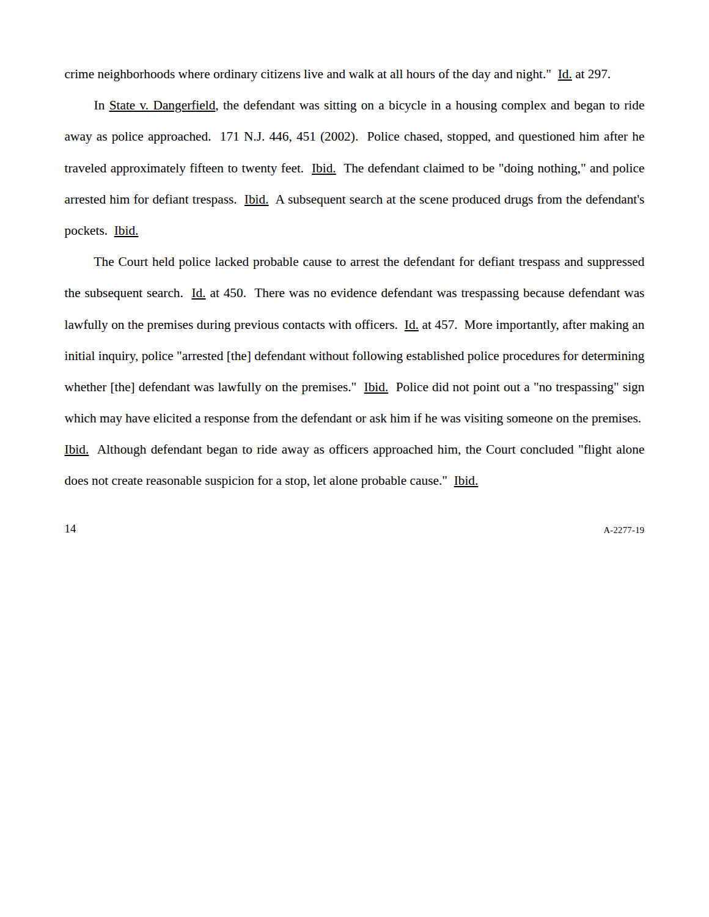crime neighborhoods where ordinary citizens live and walk at all hours of the day and night." Id. at 297.
In State v. Dangerfield, the defendant was sitting on a bicycle in a housing complex and began to ride away as police approached. 171 N.J. 446, 451 (2002). Police chased, stopped, and questioned him after he traveled approximately fifteen to twenty feet. Ibid. The defendant claimed to be "doing nothing," and police arrested him for defiant trespass. Ibid. A subsequent search at the scene produced drugs from the defendant's pockets. Ibid.
The Court held police lacked probable cause to arrest the defendant for defiant trespass and suppressed the subsequent search. Id. at 450. There was no evidence defendant was trespassing because defendant was lawfully on the premises during previous contacts with officers. Id. at 457. More importantly, after making an initial inquiry, police "arrested [the] defendant without following established police procedures for determining whether [the] defendant was lawfully on the premises." Ibid. Police did not point out a "no trespassing" sign which may have elicited a response from the defendant or ask him if he was visiting someone on the premises. Ibid. Although defendant began to ride away as officers approached him, the Court concluded "flight alone does not create reasonable suspicion for a stop, let alone probable cause." Ibid.
14 A-2277-19